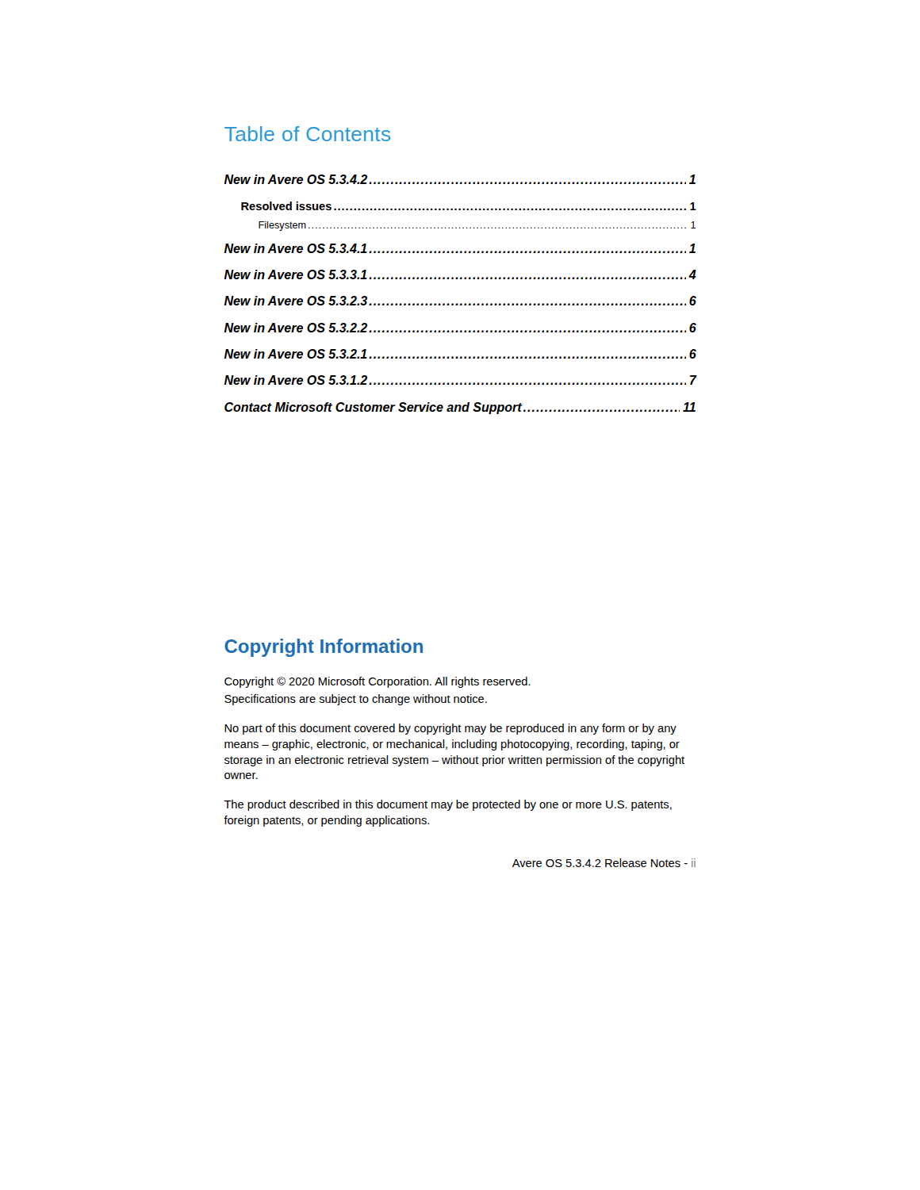Table of Contents
New in Avere OS 5.3.4.2 .................................................................................................. 1
Resolved issues ................................................................................................................. 1
Filesystem ......................................................................................................................................................... 1
New in Avere OS 5.3.4.1 .................................................................................................. 1
New in Avere OS 5.3.3.1 .................................................................................................. 4
New in Avere OS 5.3.2.3 .................................................................................................. 6
New in Avere OS 5.3.2.2 .................................................................................................. 6
New in Avere OS 5.3.2.1 .................................................................................................. 6
New in Avere OS 5.3.1.2 .................................................................................................. 7
Contact Microsoft Customer Service and Support ............................................................. 11
Copyright Information
Copyright © 2020 Microsoft Corporation. All rights reserved.
Specifications are subject to change without notice.
No part of this document covered by copyright may be reproduced in any form or by any means – graphic, electronic, or mechanical, including photocopying, recording, taping, or storage in an electronic retrieval system – without prior written permission of the copyright owner.
The product described in this document may be protected by one or more U.S. patents, foreign patents, or pending applications.
Avere OS 5.3.4.2 Release Notes - ii